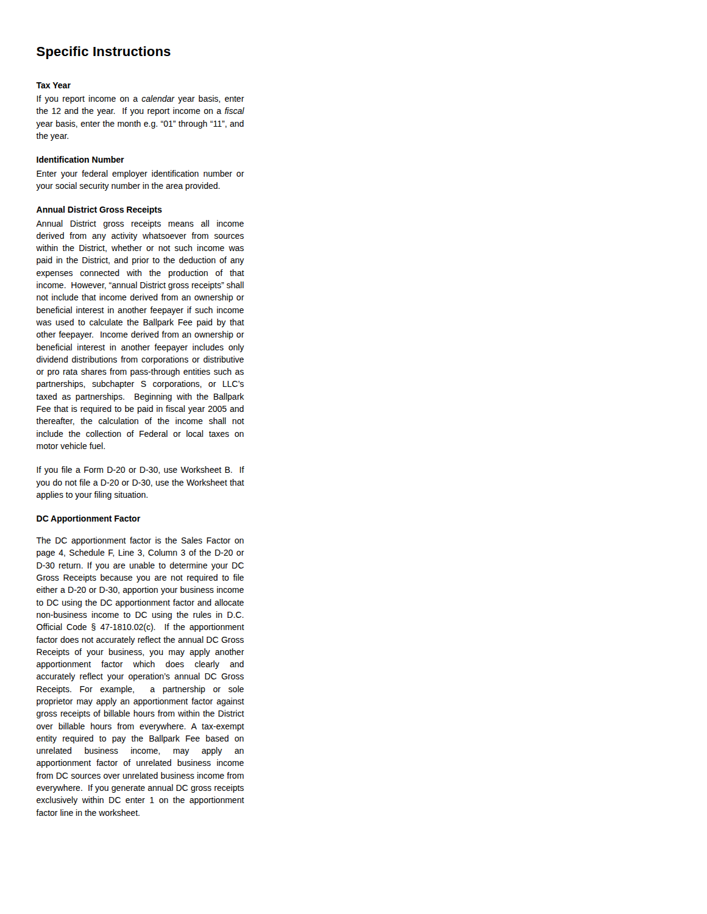Specific Instructions
Tax Year
If you report income on a calendar year basis, enter the 12 and the year. If you report income on a fiscal year basis, enter the month e.g. “01” through “11”, and the year.
Identification Number
Enter your federal employer identification number or your social security number in the area provided.
Annual District Gross Receipts
Annual District gross receipts means all income derived from any activity whatsoever from sources within the District, whether or not such income was paid in the District, and prior to the deduction of any expenses connected with the production of that income. However, “annual District gross receipts” shall not include that income derived from an ownership or beneficial interest in another feepayer if such income was used to calculate the Ballpark Fee paid by that other feepayer. Income derived from an ownership or beneficial interest in another feepayer includes only dividend distributions from corporations or distributive or pro rata shares from pass-through entities such as partnerships, subchapter S corporations, or LLC’s taxed as partnerships. Beginning with the Ballpark Fee that is required to be paid in fiscal year 2005 and thereafter, the calculation of the income shall not include the collection of Federal or local taxes on motor vehicle fuel.
If you file a Form D-20 or D-30, use Worksheet B. If you do not file a D-20 or D-30, use the Worksheet that applies to your filing situation.
DC Apportionment Factor
The DC apportionment factor is the Sales Factor on page 4, Schedule F, Line 3, Column 3 of the D-20 or D-30 return. If you are unable to determine your DC Gross Receipts because you are not required to file either a D-20 or D-30, apportion your business income to DC using the DC apportionment factor and allocate non-business income to DC using the rules in D.C. Official Code § 47-1810.02(c). If the apportionment factor does not accurately reflect the annual DC Gross Receipts of your business, you may apply another apportionment factor which does clearly and accurately reflect your operation’s annual DC Gross Receipts. For example, a partnership or sole proprietor may apply an apportionment factor against gross receipts of billable hours from within the District over billable hours from everywhere. A tax-exempt entity required to pay the Ballpark Fee based on unrelated business income, may apply an apportionment factor of unrelated business income from DC sources over unrelated business income from everywhere. If you generate annual DC gross receipts exclusively within DC enter 1 on the apportionment factor line in the worksheet.